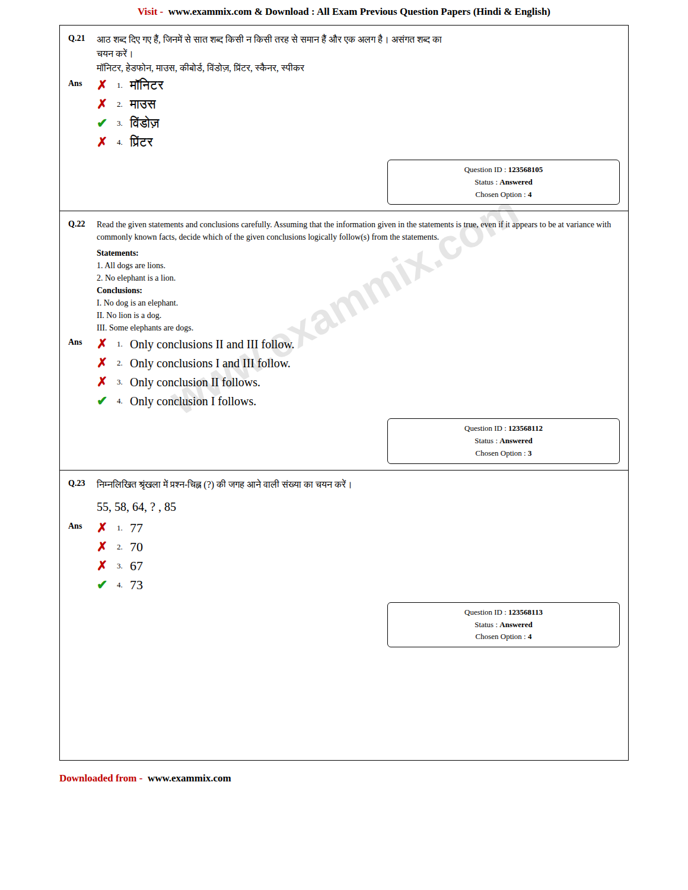Visit - www.exammix.com & Download : All Exam Previous Question Papers (Hindi & English)
www.exammix.com
Q.21
आठ शब्द दिए गए हैं, जिनमें से सात शब्द किसी न किसी तरह से समान हैं और एक अलग है। असंगत शब्द का
चयन करें।
मॉनिटर, हेडफोन, माउस, कीबोर्ड, विंडोज़, प्रिंटर, स्कैनर, स्पीकर
Ans
✗ 1. मॉनिटर
✗ 2. माउस
✔ 3. विंडोज़
✗ 4. प्रिंटर
Question ID : 123568105
Status : Answered
Chosen Option : 4
Q.22
Read the given statements and conclusions carefully. Assuming that the information given in the statements is true, even if it appears to be at variance with commonly known facts, decide which of the given conclusions logically follow(s) from the statements.
Statements:
1. All dogs are lions.
2. No elephant is a lion.
Conclusions:
I. No dog is an elephant.
II. No lion is a dog.
III. Some elephants are dogs.
Ans
✗ 1. Only conclusions II and III follow.
✗ 2. Only conclusions I and III follow.
✗ 3. Only conclusion II follows.
✔ 4. Only conclusion I follows.
Question ID : 123568112
Status : Answered
Chosen Option : 3
Q.23
निम्नलिखित श्रृंखला में प्रश्न-चिह्न (?) की जगह आने वाली संख्या का चयन करें।
55, 58, 64, ? , 85
Ans
✗ 1. 77
✗ 2. 70
✗ 3. 67
✔ 4. 73
Question ID : 123568113
Status : Answered
Chosen Option : 4
Downloaded from - www.exammix.com